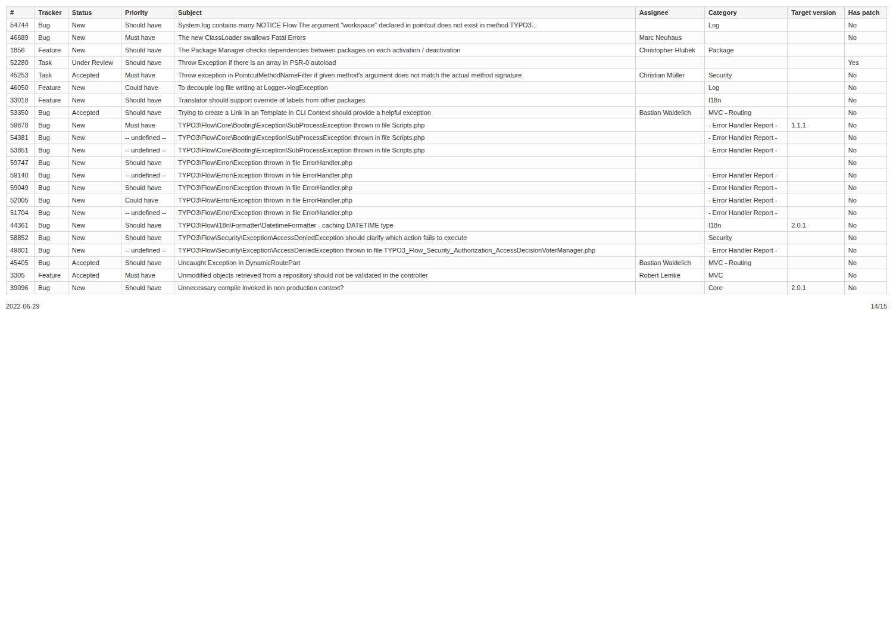| # | Tracker | Status | Priority | Subject | Assignee | Category | Target version | Has patch |
| --- | --- | --- | --- | --- | --- | --- | --- | --- |
| 54744 | Bug | New | Should have | System.log contains many NOTICE Flow The argument "workspace" declared in pointcut does not exist in method TYPO3... | | Log | | No |
| 46689 | Bug | New | Must have | The new ClassLoader swallows Fatal Errors | Marc Neuhaus | | | No |
| 1856 | Feature | New | Should have | The Package Manager checks dependencies between packages on each activation / deactivation | Christopher Hlubek | Package | | |
| 52280 | Task | Under Review | Should have | Throw Exception if there is an array in PSR-0 autoload | | | | Yes |
| 45253 | Task | Accepted | Must have | Throw exception in PointcutMethodNameFilter if given method's argument does not match the actual method signature | Christian Müller | Security | | No |
| 46050 | Feature | New | Could have | To decouple log file writing at Logger->logException | | Log | | No |
| 33018 | Feature | New | Should have | Translator should support override of labels from other packages | | I18n | | No |
| 53350 | Bug | Accepted | Should have | Trying to create a Link in an Template in CLI Context should provide a helpful exception | Bastian Waidelich | MVC - Routing | | No |
| 59878 | Bug | New | Must have | TYPO3\Flow\Core\Booting\Exception\SubProcessException thrown in file Scripts.php | | - Error Handler Report - | 1.1.1 | No |
| 54381 | Bug | New | -- undefined -- | TYPO3\Flow\Core\Booting\Exception\SubProcessException thrown in file Scripts.php | | - Error Handler Report - | | No |
| 53851 | Bug | New | -- undefined -- | TYPO3\Flow\Core\Booting\Exception\SubProcessException thrown in file Scripts.php | | - Error Handler Report - | | No |
| 59747 | Bug | New | Should have | TYPO3\Flow\Error\Exception thrown in file ErrorHandler.php | | | | No |
| 59140 | Bug | New | -- undefined -- | TYPO3\Flow\Error\Exception thrown in file ErrorHandler.php | | - Error Handler Report - | | No |
| 59049 | Bug | New | Should have | TYPO3\Flow\Error\Exception thrown in file ErrorHandler.php | | - Error Handler Report - | | No |
| 52005 | Bug | New | Could have | TYPO3\Flow\Error\Exception thrown in file ErrorHandler.php | | - Error Handler Report - | | No |
| 51704 | Bug | New | -- undefined -- | TYPO3\Flow\Error\Exception thrown in file ErrorHandler.php | | - Error Handler Report - | | No |
| 44361 | Bug | New | Should have | TYPO3\Flow\I18n\Formatter\DatetimeFormatter - caching DATETIME type | | I18n | 2.0.1 | No |
| 58852 | Bug | New | Should have | TYPO3\Flow\Security\Exception\AccessDeniedException should clarify which action fails to execute | | Security | | No |
| 49801 | Bug | New | -- undefined -- | TYPO3\Flow\Security\Exception\AccessDeniedException thrown in file TYPO3_Flow_Security_Authorization_AccessDecisionVoterManager.php | | - Error Handler Report - | | No |
| 45405 | Bug | Accepted | Should have | Uncaught Exception in DynamicRoutePart | Bastian Waidelich | MVC - Routing | | No |
| 3305 | Feature | Accepted | Must have | Unmodified objects retrieved from a repository should not be validated in the controller | Robert Lemke | MVC | | No |
| 39096 | Bug | New | Should have | Unnecessary compile invoked in non production context? | | Core | 2.0.1 | No |
2022-06-29 14/15